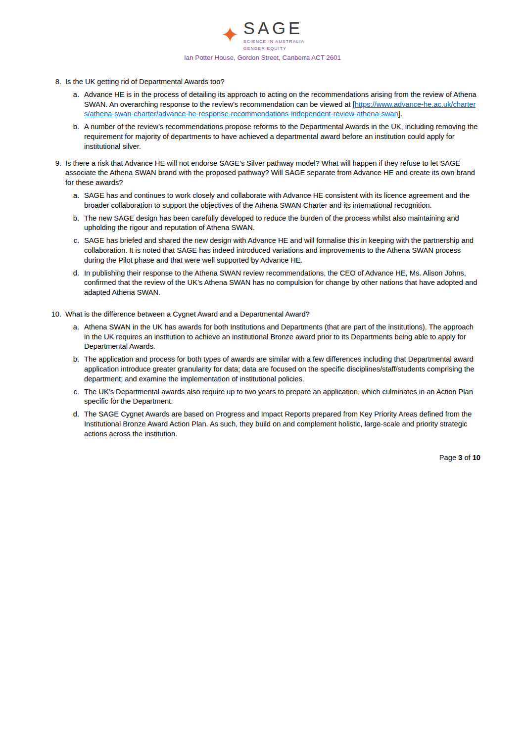✦ SAGE
SCIENCE IN AUSTRALIA
GENDER EQUITY
Ian Potter House, Gordon Street, Canberra ACT 2601
8. Is the UK getting rid of Departmental Awards too?
a. Advance HE is in the process of detailing its approach to acting on the recommendations arising from the review of Athena SWAN. An overarching response to the review’s recommendation can be viewed at [https://www.advance-he.ac.uk/charters/athena-swan-charter/advance-he-response-recommendations-independent-review-athena-swan].
b. A number of the review’s recommendations propose reforms to the Departmental Awards in the UK, including removing the requirement for majority of departments to have achieved a departmental award before an institution could apply for institutional silver.
9. Is there a risk that Advance HE will not endorse SAGE’s Silver pathway model? What will happen if they refuse to let SAGE associate the Athena SWAN brand with the proposed pathway? Will SAGE separate from Advance HE and create its own brand for these awards?
a. SAGE has and continues to work closely and collaborate with Advance HE consistent with its licence agreement and the broader collaboration to support the objectives of the Athena SWAN Charter and its international recognition.
b. The new SAGE design has been carefully developed to reduce the burden of the process whilst also maintaining and upholding the rigour and reputation of Athena SWAN.
c. SAGE has briefed and shared the new design with Advance HE and will formalise this in keeping with the partnership and collaboration. It is noted that SAGE has indeed introduced variations and improvements to the Athena SWAN process during the Pilot phase and that were well supported by Advance HE.
d. In publishing their response to the Athena SWAN review recommendations, the CEO of Advance HE, Ms. Alison Johns, confirmed that the review of the UK’s Athena SWAN has no compulsion for change by other nations that have adopted and adapted Athena SWAN.
10. What is the difference between a Cygnet Award and a Departmental Award?
a. Athena SWAN in the UK has awards for both Institutions and Departments (that are part of the institutions). The approach in the UK requires an institution to achieve an institutional Bronze award prior to its Departments being able to apply for Departmental Awards.
b. The application and process for both types of awards are similar with a few differences including that Departmental award application introduce greater granularity for data; data are focused on the specific disciplines/staff/students comprising the department; and examine the implementation of institutional policies.
c. The UK’s Departmental awards also require up to two years to prepare an application, which culminates in an Action Plan specific for the Department.
d. The SAGE Cygnet Awards are based on Progress and Impact Reports prepared from Key Priority Areas defined from the Institutional Bronze Award Action Plan. As such, they build on and complement holistic, large-scale and priority strategic actions across the institution.
Page 3 of 10